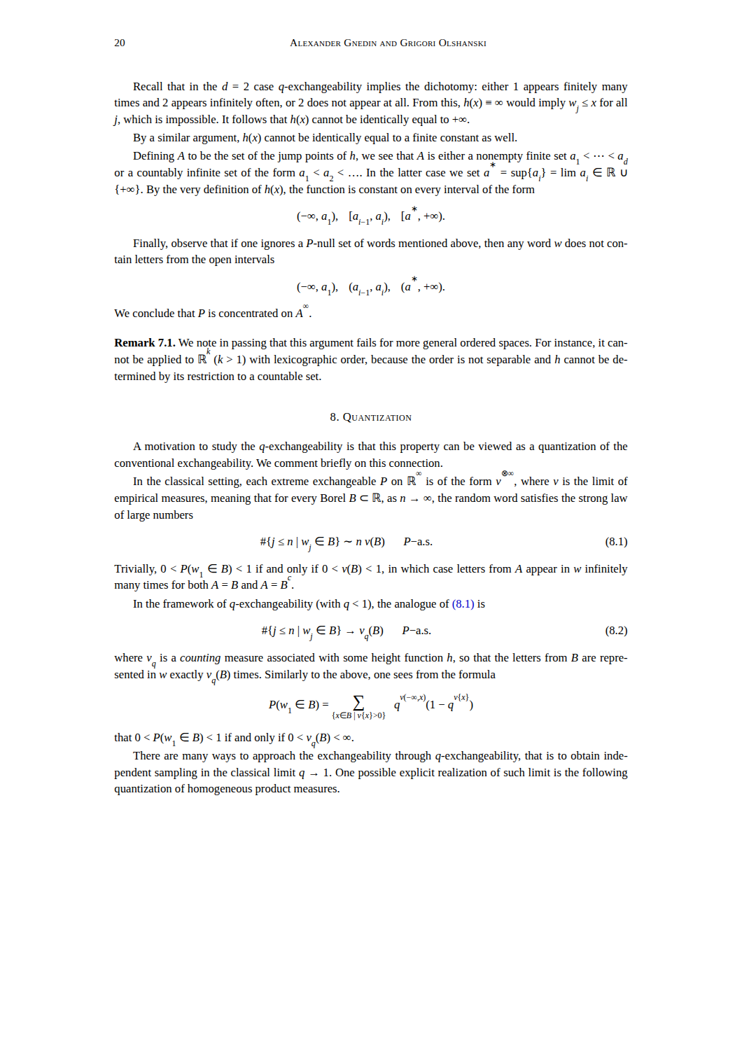20 Alexander Gnedin and Grigori Olshanski
Recall that in the d = 2 case q-exchangeability implies the dichotomy: either 1 appears finitely many times and 2 appears infinitely often, or 2 does not appear at all. From this, h(x) ≡ ∞ would imply wj ≤ x for all j, which is impossible. It follows that h(x) cannot be identically equal to +∞.
By a similar argument, h(x) cannot be identically equal to a finite constant as well.
Defining A to be the set of the jump points of h, we see that A is either a nonempty finite set a1 < ⋯ < ad or a countably infinite set of the form a1 < a2 < …. In the latter case we set a∗ = sup{ai} = lim ai ∈ ℝ ∪ {+∞}. By the very definition of h(x), the function is constant on every interval of the form
(−∞, a1), [ai−1, ai), [a∗, +∞).
Finally, observe that if one ignores a P-null set of words mentioned above, then any word w does not contain letters from the open intervals
(−∞, a1), (ai−1, ai), (a∗, +∞).
We conclude that P is concentrated on A∞.
Remark 7.1. We note in passing that this argument fails for more general ordered spaces. For instance, it cannot be applied to ℝk (k > 1) with lexicographic order, because the order is not separable and h cannot be determined by its restriction to a countable set.
8. Quantization
A motivation to study the q-exchangeability is that this property can be viewed as a quantization of the conventional exchangeability. We comment briefly on this connection.
In the classical setting, each extreme exchangeable P on ℝ∞ is of the form ν⊗∞, where ν is the limit of empirical measures, meaning that for every Borel B ⊂ ℝ, as n → ∞, the random word satisfies the strong law of large numbers
#{j ≤ n | wj ∈ B} ∼ n ν(B) P−a.s. (8.1)
Trivially, 0 < P(w1 ∈ B) < 1 if and only if 0 < ν(B) < 1, in which case letters from A appear in w infinitely many times for both A = B and A = Bc.
In the framework of q-exchangeability (with q < 1), the analogue of (8.1) is
#{j ≤ n | wj ∈ B} → νq(B) P−a.s. (8.2)
where νq is a counting measure associated with some height function h, so that the letters from B are represented in w exactly νq(B) times. Similarly to the above, one sees from the formula
P(w1 ∈ B) = ∑ {x∈B | ν{x}>0} qν(−∞,x)(1 − qν{x})
that 0 < P(w1 ∈ B) < 1 if and only if 0 < νq(B) < ∞.
There are many ways to approach the exchangeability through q-exchangeability, that is to obtain independent sampling in the classical limit q → 1. One possible explicit realization of such limit is the following quantization of homogeneous product measures.